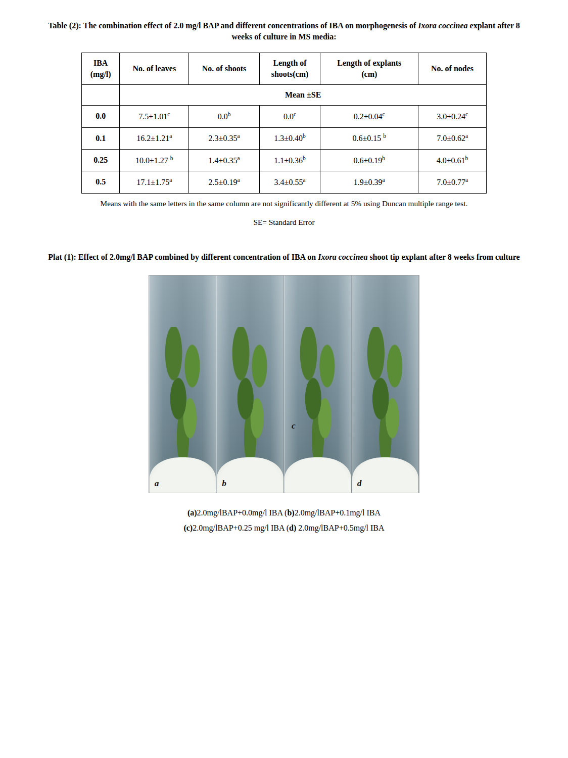Table (2): The combination effect of 2.0 mg/l BAP and different concentrations of IBA on morphogenesis of Ixora coccinea explant after 8 weeks of culture in MS media:
| IBA (mg/l) | No. of leaves | No. of shoots | Length of shoots(cm) | Length of explants (cm) | No. of nodes |
| --- | --- | --- | --- | --- | --- |
| | Mean ±SE |
| 0.0 | 7.5±1.01 c | 0.0 b | 0.0 c | 0.2±0.04 c | 3.0±0.24 c |
| 0.1 | 16.2±1.21 a | 2.3±0.35 a | 1.3±0.40 b | 0.6±0.15 b | 7.0±0.62 a |
| 0.25 | 10.0±1.27 b | 1.4±0.35 a | 1.1±0.36 b | 0.6±0.19 b | 4.0±0.61 b |
| 0.5 | 17.1±1.75 a | 2.5±0.19 a | 3.4±0.55 a | 1.9±0.39 a | 7.0±0.77 a |
Means with the same letters in the same column are not significantly different at 5% using Duncan multiple range test.
SE= Standard Error
Plat (1): Effect of 2.0mg/l BAP combined by different concentration of IBA on Ixora coccinea shoot tip explant after 8 weeks from culture
a
b
c
d
(a) 2.0mg/lBAP+0.0mg/l IBA (b) 2.0mg/lBAP+0.1mg/l IBA
(c) 2.0mg/lBAP+0.25 mg/l IBA (d) 2.0mg/lBAP+0.5mg/l IBA